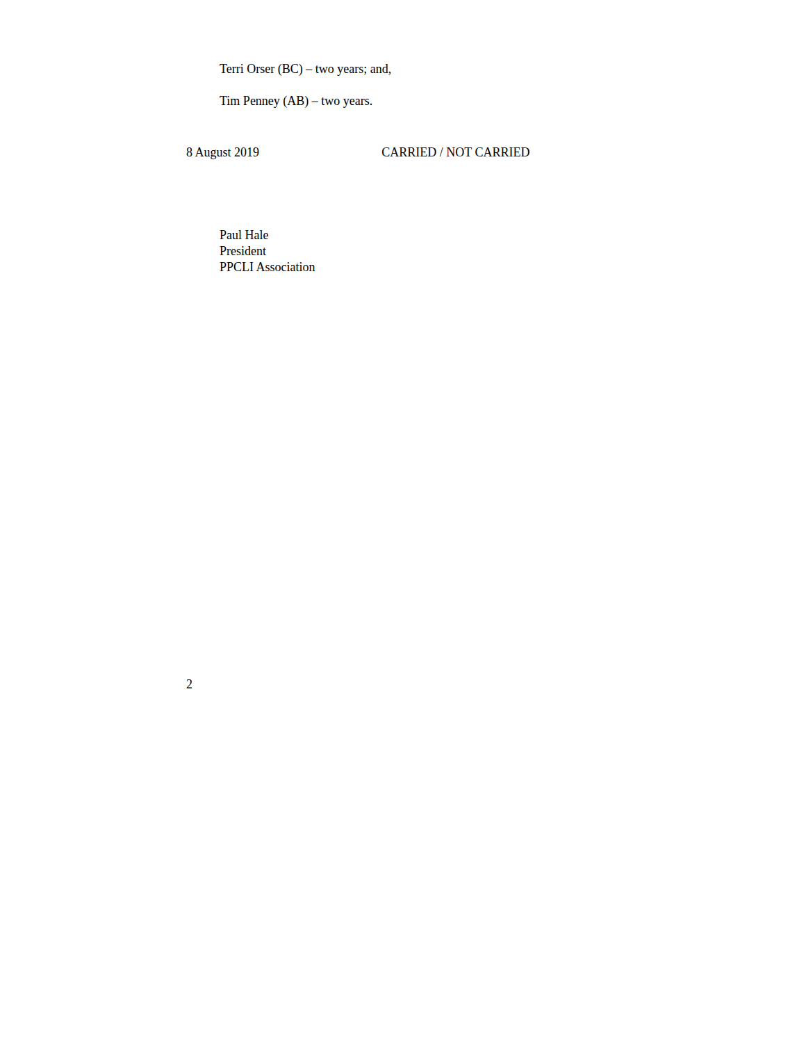Terri Orser (BC) – two years; and,
Tim Penney (AB) – two years.
8 August 2019 CARRIED / NOT CARRIED
Paul Hale
President
PPCLI Association
2